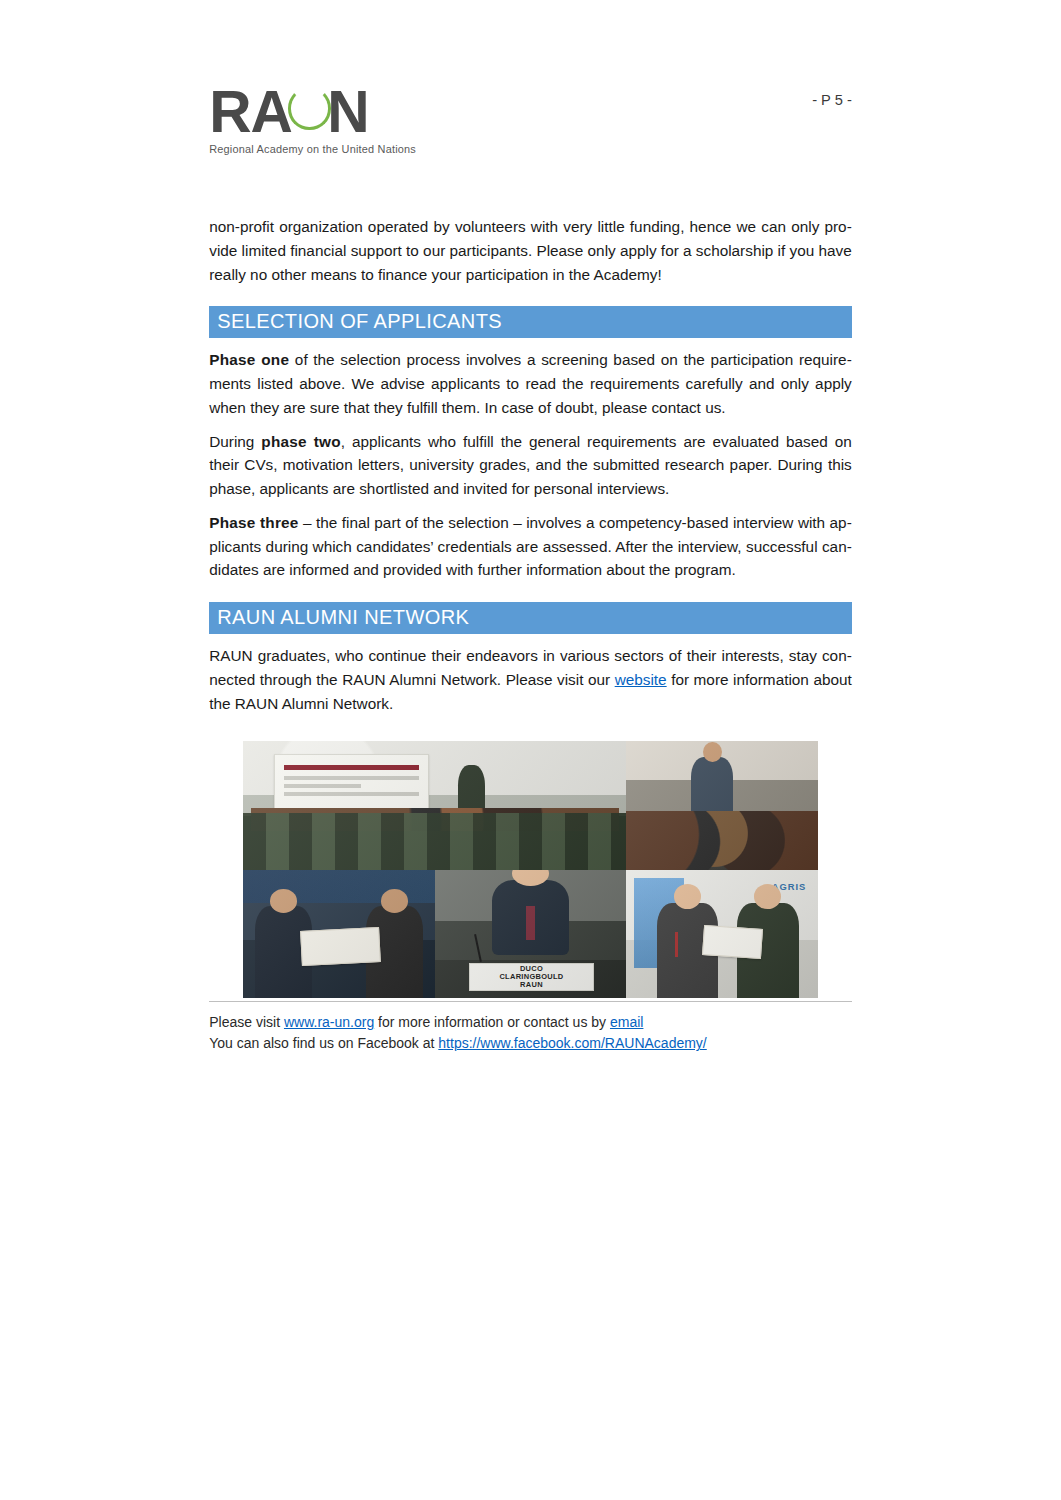RA N
Regional Academy on the United Nations
- P 5 -
non-profit organization operated by volunteers with very little funding, hence we can only provide limited financial support to our participants. Please only apply for a scholarship if you have really no other means to finance your participation in the Academy!
SELECTION OF APPLICANTS
Phase one of the selection process involves a screening based on the participation requirements listed above. We advise applicants to read the requirements carefully and only apply when they are sure that they fulfill them. In case of doubt, please contact us.
During phase two, applicants who fulfill the general requirements are evaluated based on their CVs, motivation letters, university grades, and the submitted research paper. During this phase, applicants are shortlisted and invited for personal interviews.
Phase three – the final part of the selection – involves a competency-based interview with applicants during which candidates’ credentials are assessed. After the interview, successful candidates are informed and provided with further information about the program.
RAUN ALUMNI NETWORK
RAUN graduates, who continue their endeavors in various sectors of their interests, stay connected through the RAUN Alumni Network. Please visit our website for more information about the RAUN Alumni Network.
DUCO
CLARINGBOULD
RAUN
AGRIS
Please visit www.ra-un.org for more information or contact us by email
You can also find us on Facebook at https://www.facebook.com/RAUNAcademy/